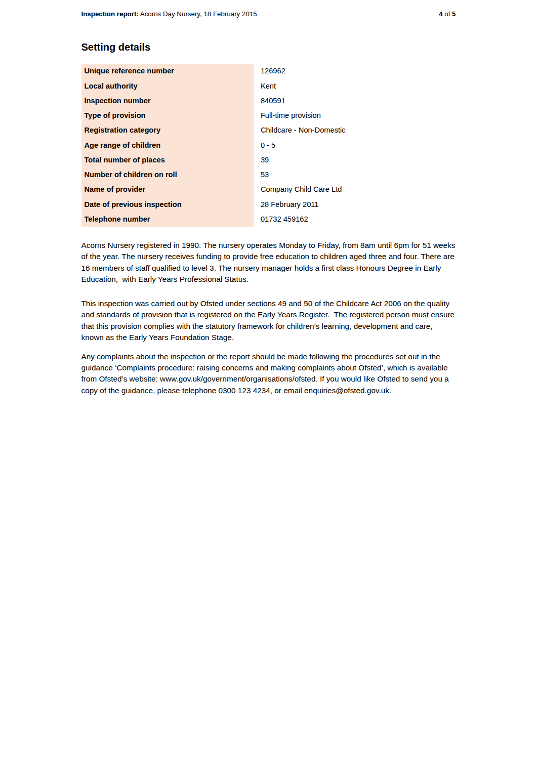Inspection report: Acorns Day Nursery, 18 February 2015
4 of 5
Setting details
| Unique reference number | 126962 |
| Local authority | Kent |
| Inspection number | 840591 |
| Type of provision | Full-time provision |
| Registration category | Childcare - Non-Domestic |
| Age range of children | 0 - 5 |
| Total number of places | 39 |
| Number of children on roll | 53 |
| Name of provider | Company Child Care Ltd |
| Date of previous inspection | 28 February 2011 |
| Telephone number | 01732 459162 |
Acorns Nursery registered in 1990. The nursery operates Monday to Friday, from 8am until 6pm for 51 weeks of the year. The nursery receives funding to provide free education to children aged three and four. There are 16 members of staff qualified to level 3. The nursery manager holds a first class Honours Degree in Early Education, with Early Years Professional Status.
This inspection was carried out by Ofsted under sections 49 and 50 of the Childcare Act 2006 on the quality and standards of provision that is registered on the Early Years Register. The registered person must ensure that this provision complies with the statutory framework for children’s learning, development and care, known as the Early Years Foundation Stage.
Any complaints about the inspection or the report should be made following the procedures set out in the guidance ‘Complaints procedure: raising concerns and making complaints about Ofsted’, which is available from Ofsted’s website: www.gov.uk/government/organisations/ofsted. If you would like Ofsted to send you a copy of the guidance, please telephone 0300 123 4234, or email enquiries@ofsted.gov.uk.